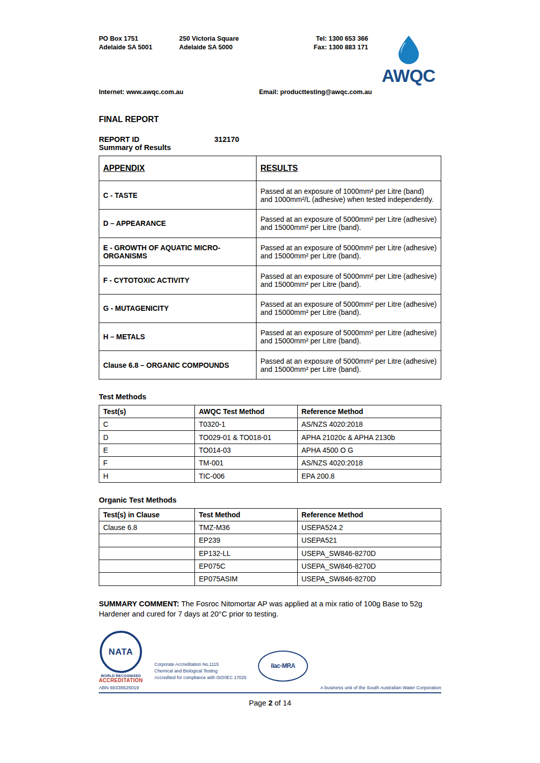PO Box 1751
Adelaide SA 5001
250 Victoria Square
Adelaide SA 5000
Tel: 1300 653 366
Fax: 1300 883 171
AWQC
Internet: www.awqc.com.au
Email: producttesting@awqc.com.au
FINAL REPORT
REPORT ID312170
Summary of Results
| APPENDIX | RESULTS |
| --- | --- |
| C - TASTE | Passed at an exposure of 1000mm² per Litre (band) and 1000mm²/L (adhesive) when tested independently. |
| D – APPEARANCE | Passed at an exposure of 5000mm² per Litre (adhesive) and 15000mm² per Litre (band). |
| E - GROWTH OF AQUATIC MICRO-ORGANISMS | Passed at an exposure of 5000mm² per Litre (adhesive) and 15000mm² per Litre (band). |
| F - CYTOTOXIC ACTIVITY | Passed at an exposure of 5000mm² per Litre (adhesive) and 15000mm² per Litre (band). |
| G - MUTAGENICITY | Passed at an exposure of 5000mm² per Litre (adhesive) and 15000mm² per Litre (band). |
| H – METALS | Passed at an exposure of 5000mm² per Litre (adhesive) and 15000mm² per Litre (band). |
| Clause 6.8 – ORGANIC COMPOUNDS | Passed at an exposure of 5000mm² per Litre (adhesive) and 15000mm² per Litre (band). |
Test Methods
| Test(s) | AWQC Test Method | Reference Method |
| --- | --- | --- |
| C | T0320-1 | AS/NZS 4020:2018 |
| D | TO029-01 & TO018-01 | APHA 21020c & APHA 2130b |
| E | TO014-03 | APHA 4500 O G |
| F | TM-001 | AS/NZS 4020:2018 |
| H | TIC-006 | EPA 200.8 |
Organic Test Methods
| Test(s) in Clause | Test Method | Reference Method |
| --- | --- | --- |
| Clause 6.8 | TMZ-M36 | USEPA524.2 |
| | EP239 | USEPA521 |
| | EP132-LL | USEPA_SW846-8270D |
| | EP075C | USEPA_SW846-8270D |
| | EP075ASIM | USEPA_SW846-8270D |
SUMMARY COMMENT: The Fosroc Nitomortar AP was applied at a mix ratio of 100g Base to 52g Hardener and cured for 7 days at 20°C prior to testing.
NATA
WORLD RECOGNISED
ACCREDITATION
Corporate Accreditation No.1115
Chemical and Biological Testing
Accredited for compliance with ISO/IEC 17025
ilac-MRA
ABN 69336525019
A business unit of the South Australian Water Corporation
Page 2 of 14